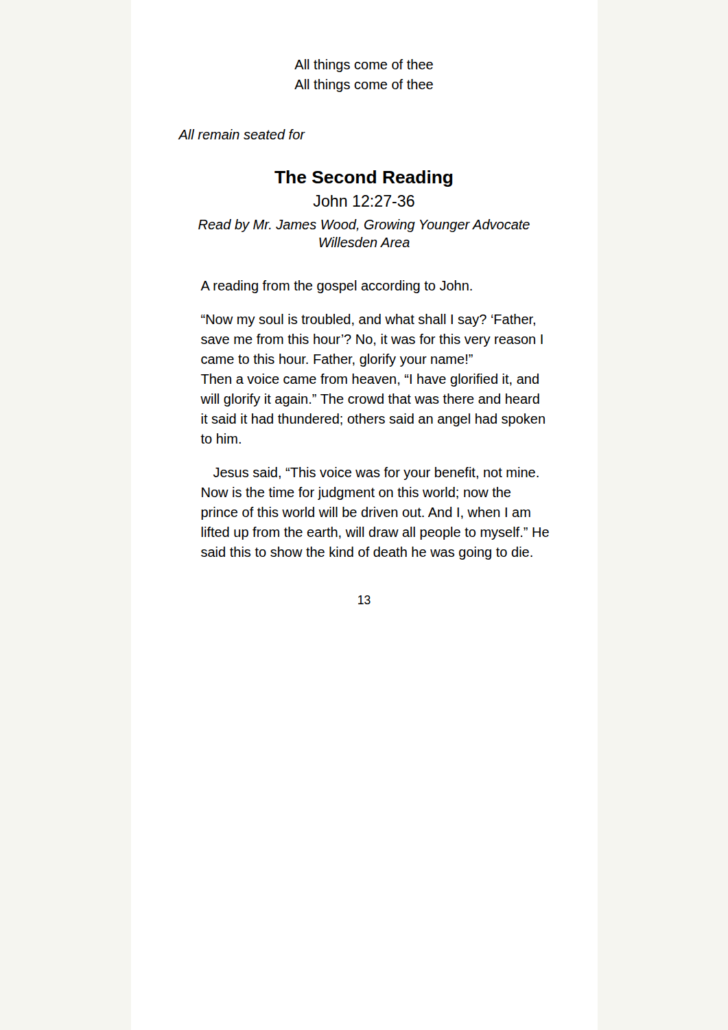All things come of thee
All things come of thee
All remain seated for
The Second Reading
John 12:27-36
Read by Mr. James Wood, Growing Younger Advocate
Willesden Area
A reading from the gospel according to John.
“Now my soul is troubled, and what shall I say? ‘Father, save me from this hour’? No, it was for this very reason I came to this hour. Father, glorify your name!”
Then a voice came from heaven, “I have glorified it, and will glorify it again.” The crowd that was there and heard it said it had thundered; others said an angel had spoken to him.
Jesus said, “This voice was for your benefit, not mine. Now is the time for judgment on this world; now the prince of this world will be driven out. And I, when I am lifted up from the earth, will draw all people to myself.” He said this to show the kind of death he was going to die.
13